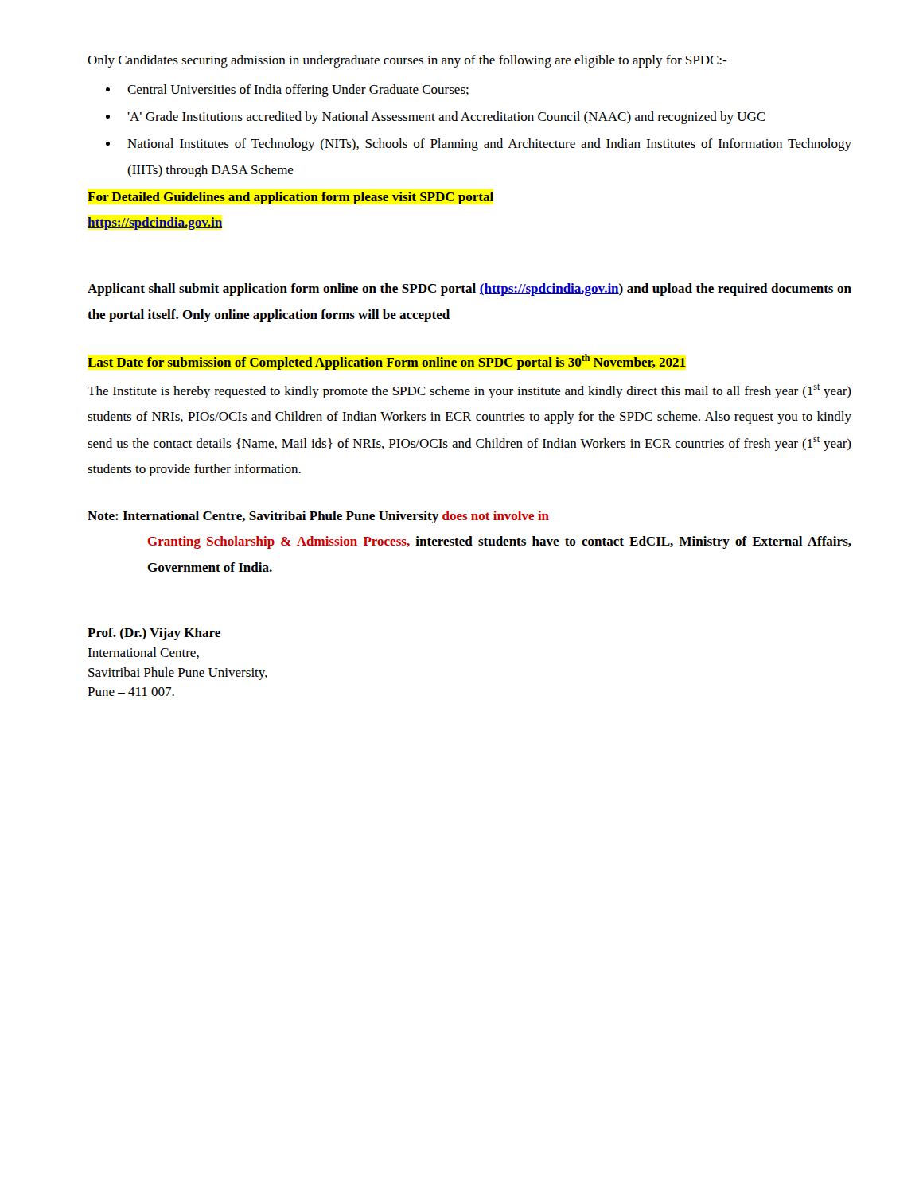Only Candidates securing admission in undergraduate courses in any of the following are eligible to apply for SPDC:-
Central Universities of India offering Under Graduate Courses;
'A' Grade Institutions accredited by National Assessment and Accreditation Council (NAAC) and recognized by UGC
National Institutes of Technology (NITs), Schools of Planning and Architecture and Indian Institutes of Information Technology (IIITs) through DASA Scheme
For Detailed Guidelines and application form please visit SPDC portal
https://spdcindia.gov.in
Applicant shall submit application form online on the SPDC portal (https://spdcindia.gov.in) and upload the required documents on the portal itself. Only online application forms will be accepted
Last Date for submission of Completed Application Form online on SPDC portal is 30th November, 2021
The Institute is hereby requested to kindly promote the SPDC scheme in your institute and kindly direct this mail to all fresh year (1st year) students of NRIs, PIOs/OCIs and Children of Indian Workers in ECR countries to apply for the SPDC scheme. Also request you to kindly send us the contact details {Name, Mail ids} of NRIs, PIOs/OCIs and Children of Indian Workers in ECR countries of fresh year (1st year) students to provide further information.
Note: International Centre, Savitribai Phule Pune University does not involve in
Granting Scholarship & Admission Process, interested students have to contact EdCIL, Ministry of External Affairs, Government of India.
Prof. (Dr.) Vijay Khare
International Centre,
Savitribai Phule Pune University,
Pune – 411 007.